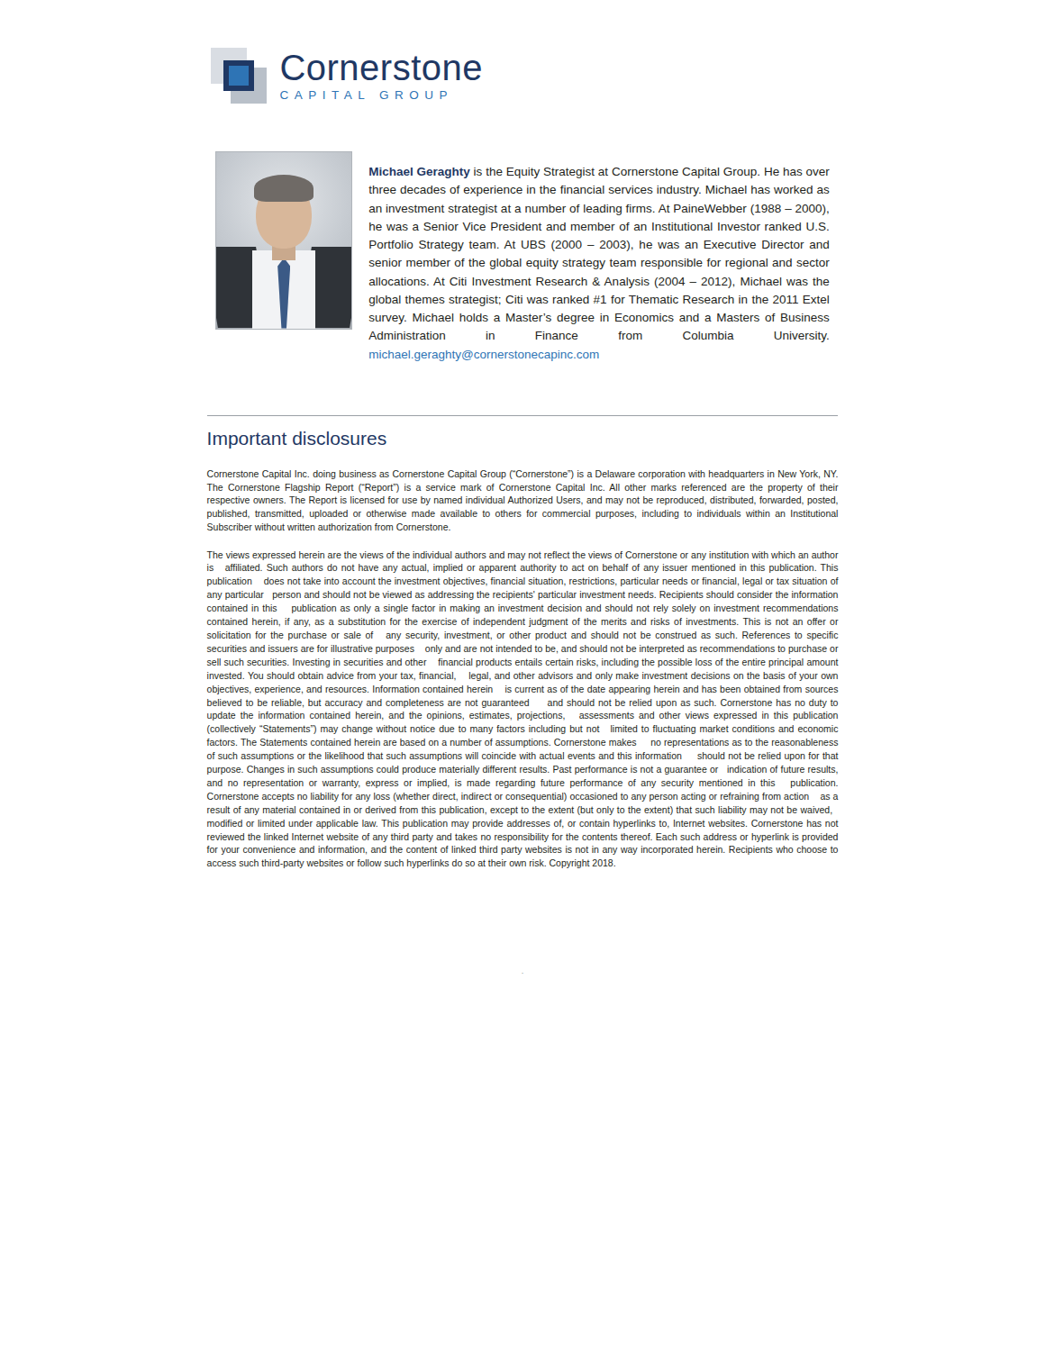Cornerstone
CAPITAL GROUP
Michael Geraghty is the Equity Strategist at Cornerstone Capital Group. He has over three decades of experience in the financial services industry. Michael has worked as an investment strategist at a number of leading firms. At PaineWebber (1988 – 2000), he was a Senior Vice President and member of an Institutional Investor ranked U.S. Portfolio Strategy team. At UBS (2000 – 2003), he was an Executive Director and senior member of the global equity strategy team responsible for regional and sector allocations. At Citi Investment Research & Analysis (2004 – 2012), Michael was the global themes strategist; Citi was ranked #1 for Thematic Research in the 2011 Extel survey. Michael holds a Master’s degree in Economics and a Masters of Business Administration in Finance from Columbia University. michael.geraghty@cornerstonecapinc.com
Important disclosures
Cornerstone Capital Inc. doing business as Cornerstone Capital Group (“Cornerstone”) is a Delaware corporation with headquarters in New York, NY. The Cornerstone Flagship Report (“Report”) is a service mark of Cornerstone Capital Inc. All other marks referenced are the property of their respective owners. The Report is licensed for use by named individual Authorized Users, and may not be reproduced, distributed, forwarded, posted, published, transmitted, uploaded or otherwise made available to others for commercial purposes, including to individuals within an Institutional Subscriber without written authorization from Cornerstone.
The views expressed herein are the views of the individual authors and may not reflect the views of Cornerstone or any institution with which an author is affiliated. Such authors do not have any actual, implied or apparent authority to act on behalf of any issuer mentioned in this publication. This publication does not take into account the investment objectives, financial situation, restrictions, particular needs or financial, legal or tax situation of any particular person and should not be viewed as addressing the recipients' particular investment needs. Recipients should consider the information contained in this publication as only a single factor in making an investment decision and should not rely solely on investment recommendations contained herein, if any, as a substitution for the exercise of independent judgment of the merits and risks of investments. This is not an offer or solicitation for the purchase or sale of any security, investment, or other product and should not be construed as such. References to specific securities and issuers are for illustrative purposes only and are not intended to be, and should not be interpreted as recommendations to purchase or sell such securities. Investing in securities and other financial products entails certain risks, including the possible loss of the entire principal amount invested. You should obtain advice from your tax, financial, legal, and other advisors and only make investment decisions on the basis of your own objectives, experience, and resources. Information contained herein is current as of the date appearing herein and has been obtained from sources believed to be reliable, but accuracy and completeness are not guaranteed and should not be relied upon as such. Cornerstone has no duty to update the information contained herein, and the opinions, estimates, projections, assessments and other views expressed in this publication (collectively “Statements”) may change without notice due to many factors including but not limited to fluctuating market conditions and economic factors. The Statements contained herein are based on a number of assumptions. Cornerstone makes no representations as to the reasonableness of such assumptions or the likelihood that such assumptions will coincide with actual events and this information should not be relied upon for that purpose. Changes in such assumptions could produce materially different results. Past performance is not a guarantee or indication of future results, and no representation or warranty, express or implied, is made regarding future performance of any security mentioned in this publication. Cornerstone accepts no liability for any loss (whether direct, indirect or consequential) occasioned to any person acting or refraining from action as a result of any material contained in or derived from this publication, except to the extent (but only to the extent) that such liability may not be waived, modified or limited under applicable law. This publication may provide addresses of, or contain hyperlinks to, Internet websites. Cornerstone has not reviewed the linked Internet website of any third party and takes no responsibility for the contents thereof. Each such address or hyperlink is provided for your convenience and information, and the content of linked third party websites is not in any way incorporated herein. Recipients who choose to access such third-party websites or follow such hyperlinks do so at their own risk. Copyright 2018.
.